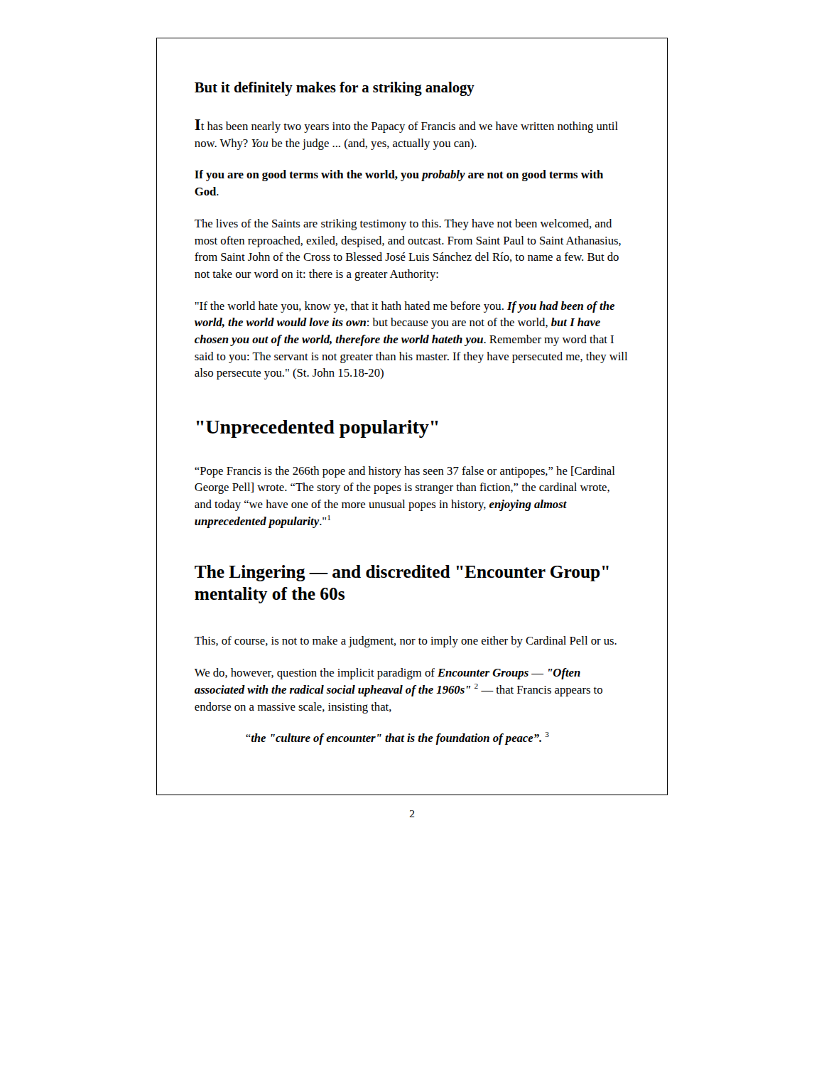But it definitely makes for a striking analogy
It has been nearly two years into the Papacy of Francis and we have written nothing until now. Why? You be the judge ... (and, yes, actually you can).
If you are on good terms with the world, you probably are not on good terms with God.
The lives of the Saints are striking testimony to this. They have not been welcomed, and most often reproached, exiled, despised, and outcast. From Saint Paul to Saint Athanasius, from Saint John of the Cross to Blessed José Luis Sánchez del Río, to name a few. But do not take our word on it: there is a greater Authority:
"If the world hate you, know ye, that it hath hated me before you. If you had been of the world, the world would love its own: but because you are not of the world, but I have chosen you out of the world, therefore the world hateth you. Remember my word that I said to you: The servant is not greater than his master. If they have persecuted me, they will also persecute you." (St. John 15.18-20)
"Unprecedented popularity"
“Pope Francis is the 266th pope and history has seen 37 false or antipopes,” he [Cardinal George Pell] wrote. “The story of the popes is stranger than fiction,” the cardinal wrote, and today “we have one of the more unusual popes in history, enjoying almost unprecedented popularity."1
The Lingering — and discredited "Encounter Group" mentality of the 60s
This, of course, is not to make a judgment, nor to imply one either by Cardinal Pell or us.
We do, however, question the implicit paradigm of Encounter Groups — "Often associated with the radical social upheaval of the 1960s" 2 — that Francis appears to endorse on a massive scale, insisting that,
“the "culture of encounter" that is the foundation of peace”. 3
2